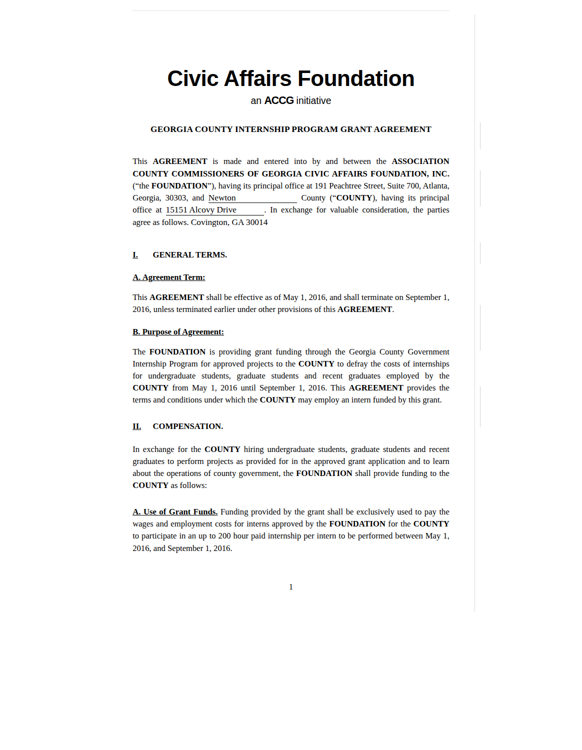Civic Affairs Foundation
an ACCG initiative
GEORGIA COUNTY INTERNSHIP PROGRAM GRANT AGREEMENT
This AGREEMENT is made and entered into by and between the ASSOCIATION COUNTY COMMISSIONERS OF GEORGIA CIVIC AFFAIRS FOUNDATION, INC. (“the FOUNDATION”), having its principal office at 191 Peachtree Street, Suite 700, Atlanta, Georgia, 30303, and Newton County (“COUNTY), having its principal office at 15151 Alcovy Drive. In exchange for valuable consideration, the parties agree as follows. Covington, GA 30014
I. GENERAL TERMS.
A. Agreement Term:
This AGREEMENT shall be effective as of May 1, 2016, and shall terminate on September 1, 2016, unless terminated earlier under other provisions of this AGREEMENT.
B. Purpose of Agreement:
The FOUNDATION is providing grant funding through the Georgia County Government Internship Program for approved projects to the COUNTY to defray the costs of internships for undergraduate students, graduate students and recent graduates employed by the COUNTY from May 1, 2016 until September 1, 2016. This AGREEMENT provides the terms and conditions under which the COUNTY may employ an intern funded by this grant.
II. COMPENSATION.
In exchange for the COUNTY hiring undergraduate students, graduate students and recent graduates to perform projects as provided for in the approved grant application and to learn about the operations of county government, the FOUNDATION shall provide funding to the COUNTY as follows:
A. Use of Grant Funds. Funding provided by the grant shall be exclusively used to pay the wages and employment costs for interns approved by the FOUNDATION for the COUNTY to participate in an up to 200 hour paid internship per intern to be performed between May 1, 2016, and September 1, 2016.
1